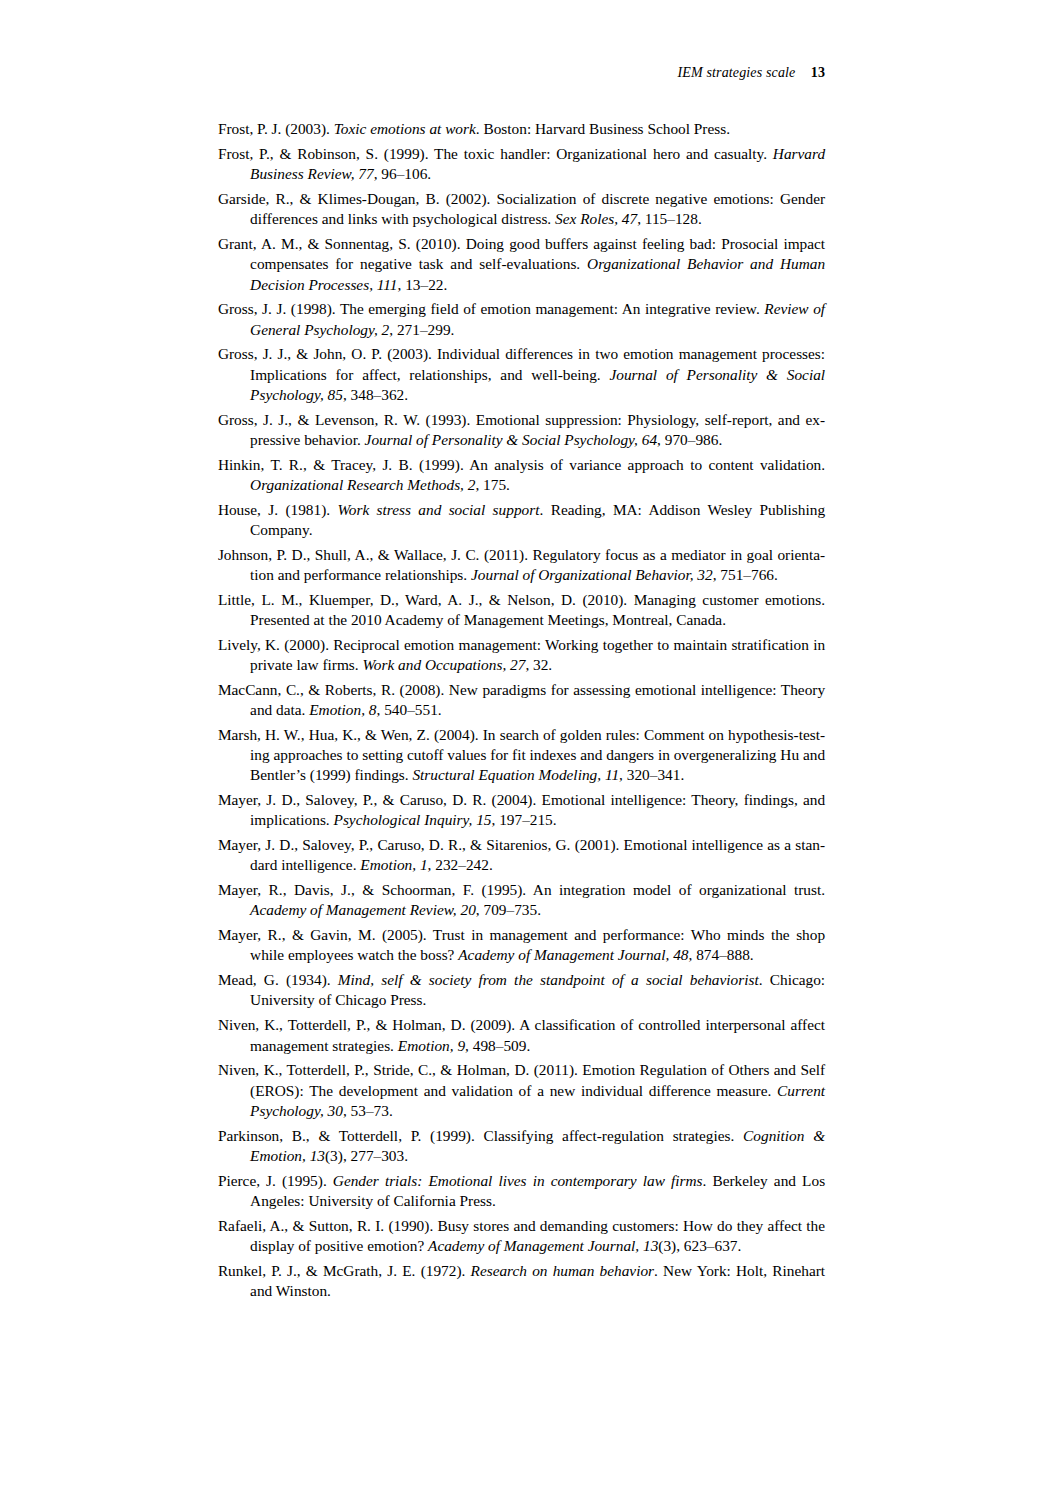IEM strategies scale 13
Frost, P. J. (2003). Toxic emotions at work. Boston: Harvard Business School Press.
Frost, P., & Robinson, S. (1999). The toxic handler: Organizational hero and casualty. Harvard Business Review, 77, 96–106.
Garside, R., & Klimes-Dougan, B. (2002). Socialization of discrete negative emotions: Gender differences and links with psychological distress. Sex Roles, 47, 115–128.
Grant, A. M., & Sonnentag, S. (2010). Doing good buffers against feeling bad: Prosocial impact compensates for negative task and self-evaluations. Organizational Behavior and Human Decision Processes, 111, 13–22.
Gross, J. J. (1998). The emerging field of emotion management: An integrative review. Review of General Psychology, 2, 271–299.
Gross, J. J., & John, O. P. (2003). Individual differences in two emotion management processes: Implications for affect, relationships, and well-being. Journal of Personality & Social Psychology, 85, 348–362.
Gross, J. J., & Levenson, R. W. (1993). Emotional suppression: Physiology, self-report, and expressive behavior. Journal of Personality & Social Psychology, 64, 970–986.
Hinkin, T. R., & Tracey, J. B. (1999). An analysis of variance approach to content validation. Organizational Research Methods, 2, 175.
House, J. (1981). Work stress and social support. Reading, MA: Addison Wesley Publishing Company.
Johnson, P. D., Shull, A., & Wallace, J. C. (2011). Regulatory focus as a mediator in goal orientation and performance relationships. Journal of Organizational Behavior, 32, 751–766.
Little, L. M., Kluemper, D., Ward, A. J., & Nelson, D. (2010). Managing customer emotions. Presented at the 2010 Academy of Management Meetings, Montreal, Canada.
Lively, K. (2000). Reciprocal emotion management: Working together to maintain stratification in private law firms. Work and Occupations, 27, 32.
MacCann, C., & Roberts, R. (2008). New paradigms for assessing emotional intelligence: Theory and data. Emotion, 8, 540–551.
Marsh, H. W., Hua, K., & Wen, Z. (2004). In search of golden rules: Comment on hypothesis-testing approaches to setting cutoff values for fit indexes and dangers in overgeneralizing Hu and Bentler’s (1999) findings. Structural Equation Modeling, 11, 320–341.
Mayer, J. D., Salovey, P., & Caruso, D. R. (2004). Emotional intelligence: Theory, findings, and implications. Psychological Inquiry, 15, 197–215.
Mayer, J. D., Salovey, P., Caruso, D. R., & Sitarenios, G. (2001). Emotional intelligence as a standard intelligence. Emotion, 1, 232–242.
Mayer, R., Davis, J., & Schoorman, F. (1995). An integration model of organizational trust. Academy of Management Review, 20, 709–735.
Mayer, R., & Gavin, M. (2005). Trust in management and performance: Who minds the shop while employees watch the boss? Academy of Management Journal, 48, 874–888.
Mead, G. (1934). Mind, self & society from the standpoint of a social behaviorist. Chicago: University of Chicago Press.
Niven, K., Totterdell, P., & Holman, D. (2009). A classification of controlled interpersonal affect management strategies. Emotion, 9, 498–509.
Niven, K., Totterdell, P., Stride, C., & Holman, D. (2011). Emotion Regulation of Others and Self (EROS): The development and validation of a new individual difference measure. Current Psychology, 30, 53–73.
Parkinson, B., & Totterdell, P. (1999). Classifying affect-regulation strategies. Cognition & Emotion, 13(3), 277–303.
Pierce, J. (1995). Gender trials: Emotional lives in contemporary law firms. Berkeley and Los Angeles: University of California Press.
Rafaeli, A., & Sutton, R. I. (1990). Busy stores and demanding customers: How do they affect the display of positive emotion? Academy of Management Journal, 13(3), 623–637.
Runkel, P. J., & McGrath, J. E. (1972). Research on human behavior. New York: Holt, Rinehart and Winston.